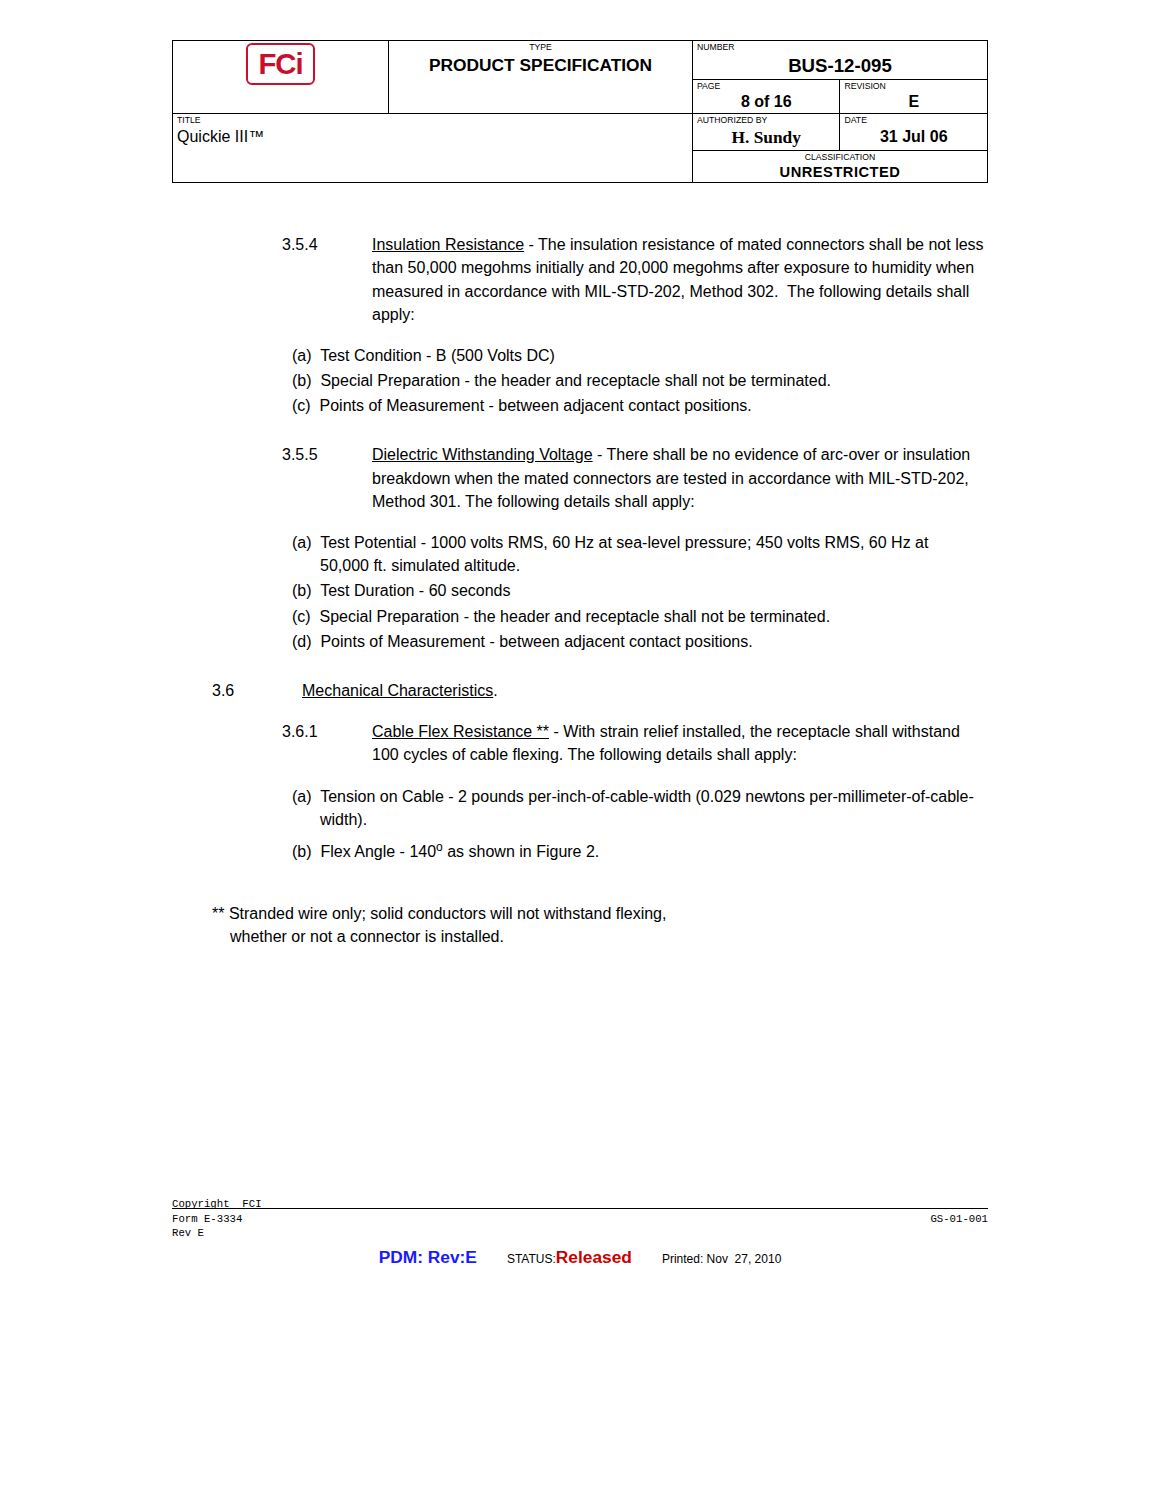| FC i | Type PRODUCT SPECIFICATION | Number BUS-12-095 |
| Page 8 of 16 | Revision E |
| Title Quickie III™ | Authorized by H. Sundy | Date 31 Jul 06 |
| Classification UNRESTRICTED |
3.5.4
Insulation Resistance - The insulation resistance of mated connectors shall be not less than 50,000 megohms initially and 20,000 megohms after exposure to humidity when measured in accordance with MIL-STD-202, Method 302. The following details shall apply:
(a) Test Condition - B (500 Volts DC)
(b) Special Preparation - the header and receptacle shall not be terminated.
(c) Points of Measurement - between adjacent contact positions.
3.5.5
Dielectric Withstanding Voltage - There shall be no evidence of arc-over or insulation breakdown when the mated connectors are tested in accordance with MIL-STD-202, Method 301. The following details shall apply:
(a) Test Potential - 1000 volts RMS, 60 Hz at sea-level pressure; 450 volts RMS, 60 Hz at 50,000 ft. simulated altitude.
(b) Test Duration - 60 seconds
(c) Special Preparation - the header and receptacle shall not be terminated.
(d) Points of Measurement - between adjacent contact positions.
3.6
Mechanical Characteristics.
3.6.1
Cable Flex Resistance ** - With strain relief installed, the receptacle shall withstand 100 cycles of cable flexing. The following details shall apply:
(a) Tension on Cable - 2 pounds per-inch-of-cable-width (0.029 newtons per-millimeter-of-cable-width).
(b) Flex Angle - 140o as shown in Figure 2.
** Stranded wire only; solid conductors will not withstand flexing, whether or not a connector is installed.
Form E-3334
Rev E
GS-01-001
PDM: Rev:E STATUS: Released Printed: Nov 27, 2010
Copyright FCI